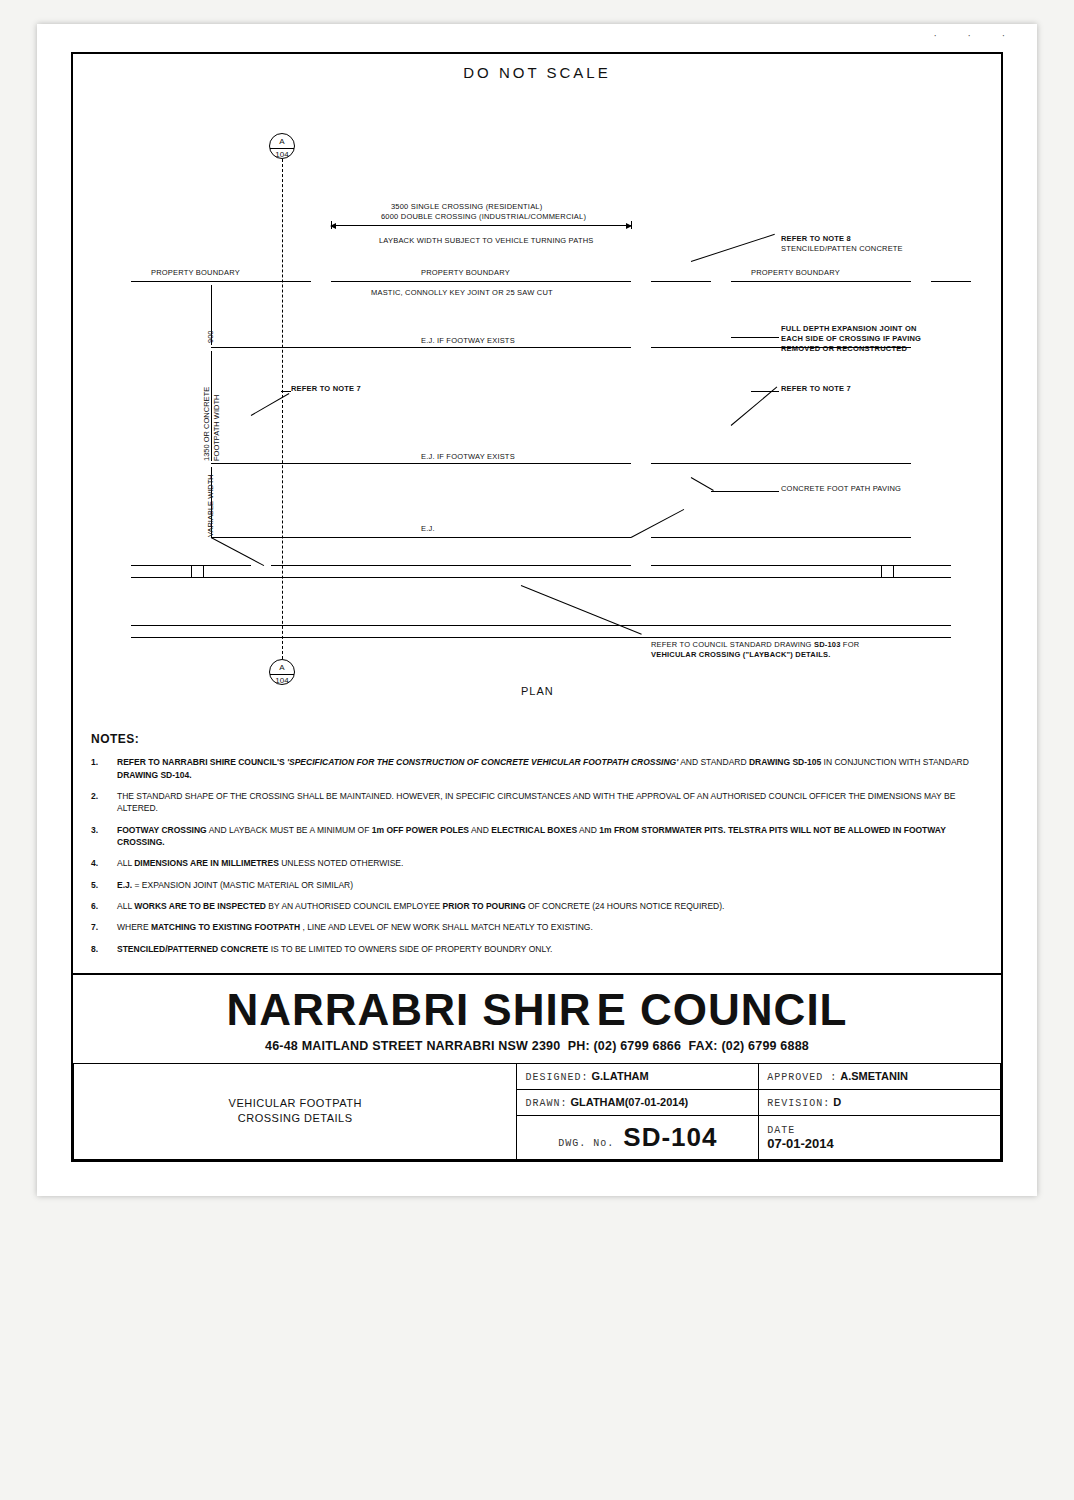· · ·
DO NOT SCALE
A 104
A 104
3500 SINGLE CROSSING (RESIDENTIAL)
6000 DOUBLE CROSSING (INDUSTRIAL/COMMERCIAL)
LAYBACK WIDTH SUBJECT TO VEHICLE TURNING PATHS
PROPERTY BOUNDARY
PROPERTY BOUNDARY
PROPERTY BOUNDARY
MASTIC, CONNOLLY KEY JOINT OR 25 SAW CUT
REFER TO NOTE 8
STENCILED/PATTEN CONCRETE
FULL DEPTH EXPANSION JOINT ON
EACH SIDE OF CROSSING IF PAVING
REMOVED OR RECONSTRUCTED
900
E.J. IF FOOTWAY EXISTS
1350 OR CONCRETE
FOOTPATH WIDTH
REFER TO NOTE 7
REFER TO NOTE 7
E.J. IF FOOTWAY EXISTS
CONCRETE FOOT PATH PAVING
VARIABLE WIDTH
E.J.
REFER TO COUNCIL STANDARD DRAWING SD-103 FOR
VEHICULAR CROSSING ("LAYBACK") DETAILS.
PLAN
NOTES:
1. REFER TO NARRABRI SHIRE COUNCIL'S 'SPECIFICATION FOR THE CONSTRUCTION OF CONCRETE VEHICULAR FOOTPATH CROSSING' AND STANDARD DRAWING SD-105 IN CONJUNCTION WITH STANDARD DRAWING SD-104.
2. THE STANDARD SHAPE OF THE CROSSING SHALL BE MAINTAINED. HOWEVER, IN SPECIFIC CIRCUMSTANCES AND WITH THE APPROVAL OF AN AUTHORISED COUNCIL OFFICER THE DIMENSIONS MAY BE ALTERED.
3. FOOTWAY CROSSING AND LAYBACK MUST BE A MINIMUM OF 1m OFF POWER POLES AND ELECTRICAL BOXES AND 1m FROM STORMWATER PITS. TELSTRA PITS WILL NOT BE ALLOWED IN FOOTWAY CROSSING.
4. ALL DIMENSIONS ARE IN MILLIMETRES UNLESS NOTED OTHERWISE.
5. E.J. = EXPANSION JOINT (MASTIC MATERIAL OR SIMILAR)
6. ALL WORKS ARE TO BE INSPECTED BY AN AUTHORISED COUNCIL EMPLOYEE PRIOR TO POURING OF CONCRETE (24 HOURS NOTICE REQUIRED).
7. WHERE MATCHING TO EXISTING FOOTPATH , LINE AND LEVEL OF NEW WORK SHALL MATCH NEATLY TO EXISTING.
8. STENCILED/PATTERNED CONCRETE IS TO BE LIMITED TO OWNERS SIDE OF PROPERTY BOUNDRY ONLY.
NARRABRI SHIRE COUNCIL
46-48 MAITLAND STREET NARRABRI NSW 2390 PH: (02) 6799 6866 FAX: (02) 6799 6888
| VEHICULAR FOOTPATH CROSSING DETAILS | DESIGNED: G.LATHAM | APPROVED : A.SMETANIN |
| DRAWN: GLATHAM(07-01-2014) | REVISION: D |
| DWG. No. SD-104 | DATE 07-01-2014 |